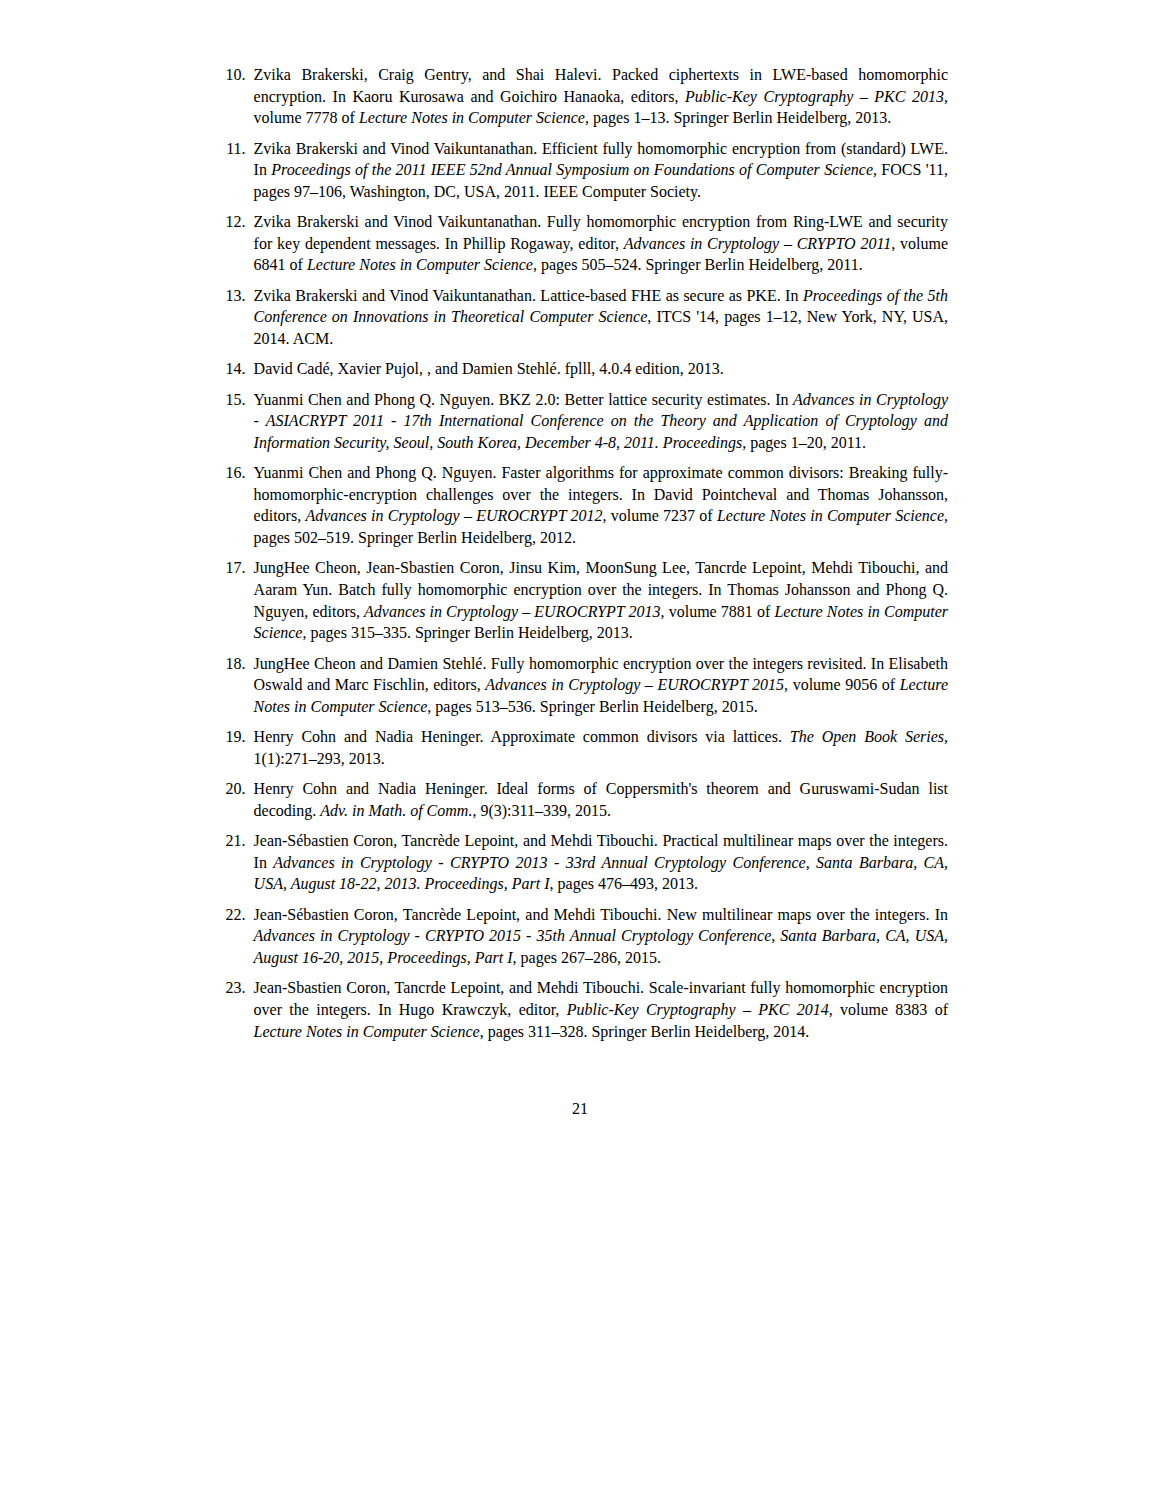Zvika Brakerski, Craig Gentry, and Shai Halevi. Packed ciphertexts in LWE-based homomorphic encryption. In Kaoru Kurosawa and Goichiro Hanaoka, editors, Public-Key Cryptography – PKC 2013, volume 7778 of Lecture Notes in Computer Science, pages 1–13. Springer Berlin Heidelberg, 2013.
Zvika Brakerski and Vinod Vaikuntanathan. Efficient fully homomorphic encryption from (standard) LWE. In Proceedings of the 2011 IEEE 52nd Annual Symposium on Foundations of Computer Science, FOCS '11, pages 97–106, Washington, DC, USA, 2011. IEEE Computer Society.
Zvika Brakerski and Vinod Vaikuntanathan. Fully homomorphic encryption from Ring-LWE and security for key dependent messages. In Phillip Rogaway, editor, Advances in Cryptology – CRYPTO 2011, volume 6841 of Lecture Notes in Computer Science, pages 505–524. Springer Berlin Heidelberg, 2011.
Zvika Brakerski and Vinod Vaikuntanathan. Lattice-based FHE as secure as PKE. In Proceedings of the 5th Conference on Innovations in Theoretical Computer Science, ITCS '14, pages 1–12, New York, NY, USA, 2014. ACM.
David Cadé, Xavier Pujol, , and Damien Stehlé. fplll, 4.0.4 edition, 2013.
Yuanmi Chen and Phong Q. Nguyen. BKZ 2.0: Better lattice security estimates. In Advances in Cryptology - ASIACRYPT 2011 - 17th International Conference on the Theory and Application of Cryptology and Information Security, Seoul, South Korea, December 4-8, 2011. Proceedings, pages 1–20, 2011.
Yuanmi Chen and Phong Q. Nguyen. Faster algorithms for approximate common divisors: Breaking fully-homomorphic-encryption challenges over the integers. In David Pointcheval and Thomas Johansson, editors, Advances in Cryptology – EUROCRYPT 2012, volume 7237 of Lecture Notes in Computer Science, pages 502–519. Springer Berlin Heidelberg, 2012.
JungHee Cheon, Jean-Sbastien Coron, Jinsu Kim, MoonSung Lee, Tancrde Lepoint, Mehdi Tibouchi, and Aaram Yun. Batch fully homomorphic encryption over the integers. In Thomas Johansson and Phong Q. Nguyen, editors, Advances in Cryptology – EUROCRYPT 2013, volume 7881 of Lecture Notes in Computer Science, pages 315–335. Springer Berlin Heidelberg, 2013.
JungHee Cheon and Damien Stehlé. Fully homomorphic encryption over the integers revisited. In Elisabeth Oswald and Marc Fischlin, editors, Advances in Cryptology – EUROCRYPT 2015, volume 9056 of Lecture Notes in Computer Science, pages 513–536. Springer Berlin Heidelberg, 2015.
Henry Cohn and Nadia Heninger. Approximate common divisors via lattices. The Open Book Series, 1(1):271–293, 2013.
Henry Cohn and Nadia Heninger. Ideal forms of Coppersmith's theorem and Guruswami-Sudan list decoding. Adv. in Math. of Comm., 9(3):311–339, 2015.
Jean-Sébastien Coron, Tancrède Lepoint, and Mehdi Tibouchi. Practical multilinear maps over the integers. In Advances in Cryptology - CRYPTO 2013 - 33rd Annual Cryptology Conference, Santa Barbara, CA, USA, August 18-22, 2013. Proceedings, Part I, pages 476–493, 2013.
Jean-Sébastien Coron, Tancrède Lepoint, and Mehdi Tibouchi. New multilinear maps over the integers. In Advances in Cryptology - CRYPTO 2015 - 35th Annual Cryptology Conference, Santa Barbara, CA, USA, August 16-20, 2015, Proceedings, Part I, pages 267–286, 2015.
Jean-Sbastien Coron, Tancrde Lepoint, and Mehdi Tibouchi. Scale-invariant fully homomorphic encryption over the integers. In Hugo Krawczyk, editor, Public-Key Cryptography – PKC 2014, volume 8383 of Lecture Notes in Computer Science, pages 311–328. Springer Berlin Heidelberg, 2014.
21